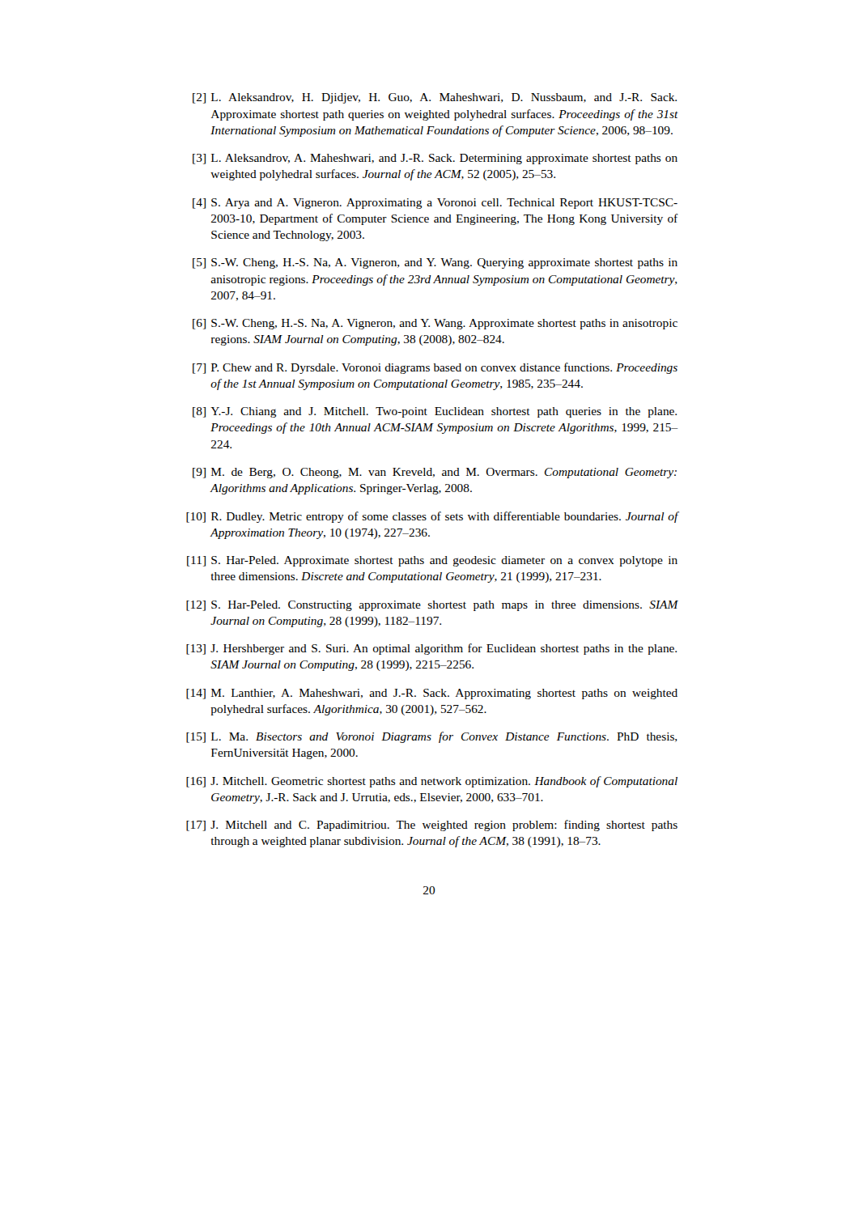[2] L. Aleksandrov, H. Djidjev, H. Guo, A. Maheshwari, D. Nussbaum, and J.-R. Sack. Approximate shortest path queries on weighted polyhedral surfaces. Proceedings of the 31st International Symposium on Mathematical Foundations of Computer Science, 2006, 98–109.
[3] L. Aleksandrov, A. Maheshwari, and J.-R. Sack. Determining approximate shortest paths on weighted polyhedral surfaces. Journal of the ACM, 52 (2005), 25–53.
[4] S. Arya and A. Vigneron. Approximating a Voronoi cell. Technical Report HKUST-TCSC-2003-10, Department of Computer Science and Engineering, The Hong Kong University of Science and Technology, 2003.
[5] S.-W. Cheng, H.-S. Na, A. Vigneron, and Y. Wang. Querying approximate shortest paths in anisotropic regions. Proceedings of the 23rd Annual Symposium on Computational Geometry, 2007, 84–91.
[6] S.-W. Cheng, H.-S. Na, A. Vigneron, and Y. Wang. Approximate shortest paths in anisotropic regions. SIAM Journal on Computing, 38 (2008), 802–824.
[7] P. Chew and R. Dyrsdale. Voronoi diagrams based on convex distance functions. Proceedings of the 1st Annual Symposium on Computational Geometry, 1985, 235–244.
[8] Y.-J. Chiang and J. Mitchell. Two-point Euclidean shortest path queries in the plane. Proceedings of the 10th Annual ACM-SIAM Symposium on Discrete Algorithms, 1999, 215–224.
[9] M. de Berg, O. Cheong, M. van Kreveld, and M. Overmars. Computational Geometry: Algorithms and Applications. Springer-Verlag, 2008.
[10] R. Dudley. Metric entropy of some classes of sets with differentiable boundaries. Journal of Approximation Theory, 10 (1974), 227–236.
[11] S. Har-Peled. Approximate shortest paths and geodesic diameter on a convex polytope in three dimensions. Discrete and Computational Geometry, 21 (1999), 217–231.
[12] S. Har-Peled. Constructing approximate shortest path maps in three dimensions. SIAM Journal on Computing, 28 (1999), 1182–1197.
[13] J. Hershberger and S. Suri. An optimal algorithm for Euclidean shortest paths in the plane. SIAM Journal on Computing, 28 (1999), 2215–2256.
[14] M. Lanthier, A. Maheshwari, and J.-R. Sack. Approximating shortest paths on weighted polyhedral surfaces. Algorithmica, 30 (2001), 527–562.
[15] L. Ma. Bisectors and Voronoi Diagrams for Convex Distance Functions. PhD thesis, FernUniversität Hagen, 2000.
[16] J. Mitchell. Geometric shortest paths and network optimization. Handbook of Computational Geometry, J.-R. Sack and J. Urrutia, eds., Elsevier, 2000, 633–701.
[17] J. Mitchell and C. Papadimitriou. The weighted region problem: finding shortest paths through a weighted planar subdivision. Journal of the ACM, 38 (1991), 18–73.
20